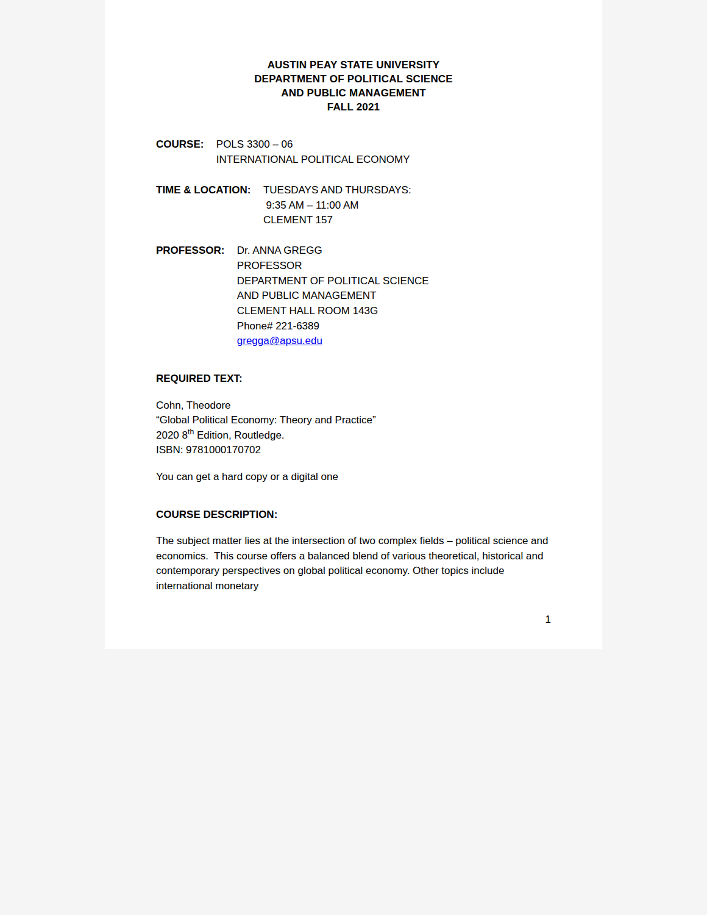AUSTIN PEAY STATE UNIVERSITY
DEPARTMENT OF POLITICAL SCIENCE
AND PUBLIC MANAGEMENT
FALL 2021
COURSE:
POLS 3300 – 06
INTERNATIONAL POLITICAL ECONOMY
TIME & LOCATION:
TUESDAYS AND THURSDAYS:
9:35 AM – 11:00 AM
CLEMENT 157
PROFESSOR:
Dr. ANNA GREGG
PROFESSOR
DEPARTMENT OF POLITICAL SCIENCE
AND PUBLIC MANAGEMENT
CLEMENT HALL ROOM 143G
Phone# 221-6389
gregga@apsu.edu
REQUIRED TEXT:
Cohn, Theodore
“Global Political Economy: Theory and Practice”
2020 8th Edition, Routledge.
ISBN: 9781000170702
You can get a hard copy or a digital one
COURSE DESCRIPTION:
The subject matter lies at the intersection of two complex fields – political science and economics. This course offers a balanced blend of various theoretical, historical and contemporary perspectives on global political economy. Other topics include international monetary
1